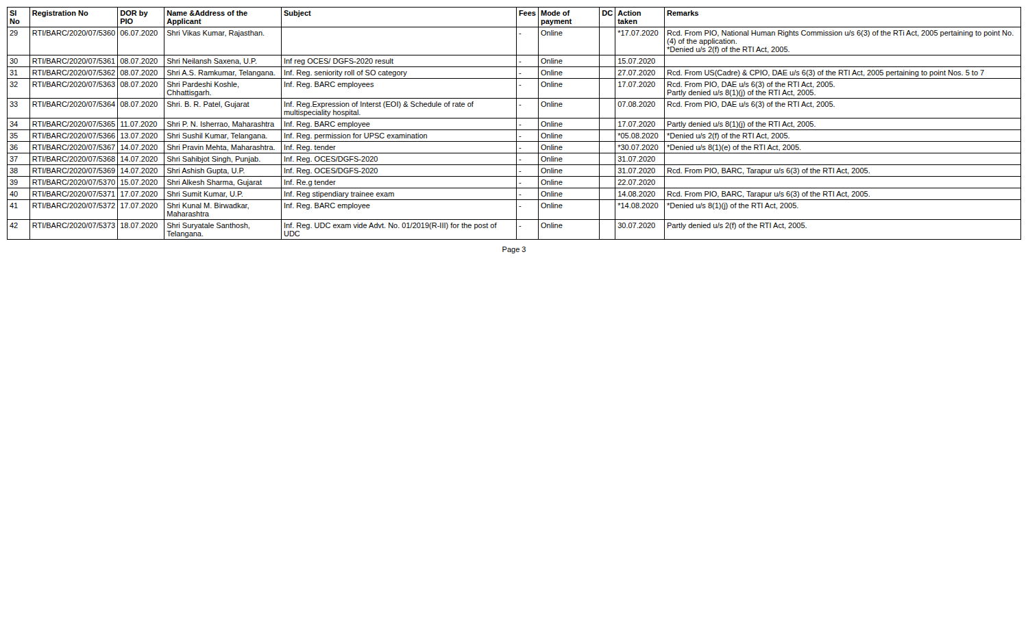| Sl No | Registration No | DOR by PIO | Name &Address of the Applicant | Subject | Fees | Mode of payment | DC | Action taken | Remarks |
| --- | --- | --- | --- | --- | --- | --- | --- | --- | --- |
| 29 | RTI/BARC/2020/07/5360 | 06.07.2020 | Shri Vikas Kumar, Rajasthan. | | - | Online | | *17.07.2020 | Rcd. From PIO, National Human Rights Commission u/s 6(3) of the RTi Act, 2005 pertaining to point No. (4) of the application. *Denied u/s 2(f) of the RTI Act, 2005. |
| 30 | RTI/BARC/2020/07/5361 | 08.07.2020 | Shri Neilansh Saxena, U.P. | Inf reg OCES/ DGFS-2020 result | - | Online | | 15.07.2020 | |
| 31 | RTI/BARC/2020/07/5362 | 08.07.2020 | Shri A.S. Ramkumar, Telangana. | Inf. Reg. seniority roll of SO category | - | Online | | 27.07.2020 | Rcd. From US(Cadre) & CPIO, DAE u/s 6(3) of the RTI Act, 2005 pertaining to point Nos. 5 to 7 |
| 32 | RTI/BARC/2020/07/5363 | 08.07.2020 | Shri Pardeshi Koshle, Chhattisgarh. | Inf. Reg. BARC employees | - | Online | | 17.07.2020 | Rcd. From PIO, DAE u/s 6(3) of the RTI Act, 2005. Partly denied u/s 8(1)(j) of the RTI Act, 2005. |
| 33 | RTI/BARC/2020/07/5364 | 08.07.2020 | Shri. B. R. Patel, Gujarat | Inf. Reg.Expression of Interst (EOI) & Schedule of rate of multispeciality hospital. | - | Online | | 07.08.2020 | Rcd. From PIO, DAE u/s 6(3) of the RTI Act, 2005. |
| 34 | RTI/BARC/2020/07/5365 | 11.07.2020 | Shri P. N. Isherrao, Maharashtra | Inf. Reg. BARC employee | - | Online | | 17.07.2020 | Partly denied u/s 8(1)(j) of the RTI Act, 2005. |
| 35 | RTI/BARC/2020/07/5366 | 13.07.2020 | Shri Sushil Kumar, Telangana. | Inf. Reg. permission for UPSC examination | - | Online | | *05.08.2020 | *Denied u/s 2(f) of the RTI Act, 2005. |
| 36 | RTI/BARC/2020/07/5367 | 14.07.2020 | Shri Pravin Mehta, Maharashtra. | Inf. Reg. tender | - | Online | | *30.07.2020 | *Denied u/s 8(1)(e) of the RTI Act, 2005. |
| 37 | RTI/BARC/2020/07/5368 | 14.07.2020 | Shri Sahibjot Singh, Punjab. | Inf. Reg. OCES/DGFS-2020 | - | Online | | 31.07.2020 | |
| 38 | RTI/BARC/2020/07/5369 | 14.07.2020 | Shri Ashish Gupta, U.P. | Inf. Reg. OCES/DGFS-2020 | - | Online | | 31.07.2020 | Rcd. From PIO, BARC, Tarapur u/s 6(3) of the RTI Act, 2005. |
| 39 | RTI/BARC/2020/07/5370 | 15.07.2020 | Shri Alkesh Sharma, Gujarat | Inf. Re.g tender | - | Online | | 22.07.2020 | |
| 40 | RTI/BARC/2020/07/5371 | 17.07.2020 | Shri Sumit Kumar, U.P. | Inf. Reg stipendiary trainee exam | - | Online | | 14.08.2020 | Rcd. From PIO, BARC, Tarapur u/s 6(3) of the RTI Act, 2005. |
| 41 | RTI/BARC/2020/07/5372 | 17.07.2020 | Shri Kunal M. Birwadkar, Maharashtra | Inf. Reg. BARC employee | - | Online | | *14.08.2020 | *Denied u/s 8(1)(j) of the RTI Act, 2005. |
| 42 | RTI/BARC/2020/07/5373 | 18.07.2020 | Shri Suryatale Santhosh, Telangana. | Inf. Reg. UDC exam vide Advt. No. 01/2019(R-III) for the post of UDC | - | Online | | 30.07.2020 | Partly denied u/s 2(f) of the RTI Act, 2005. |
Page 3